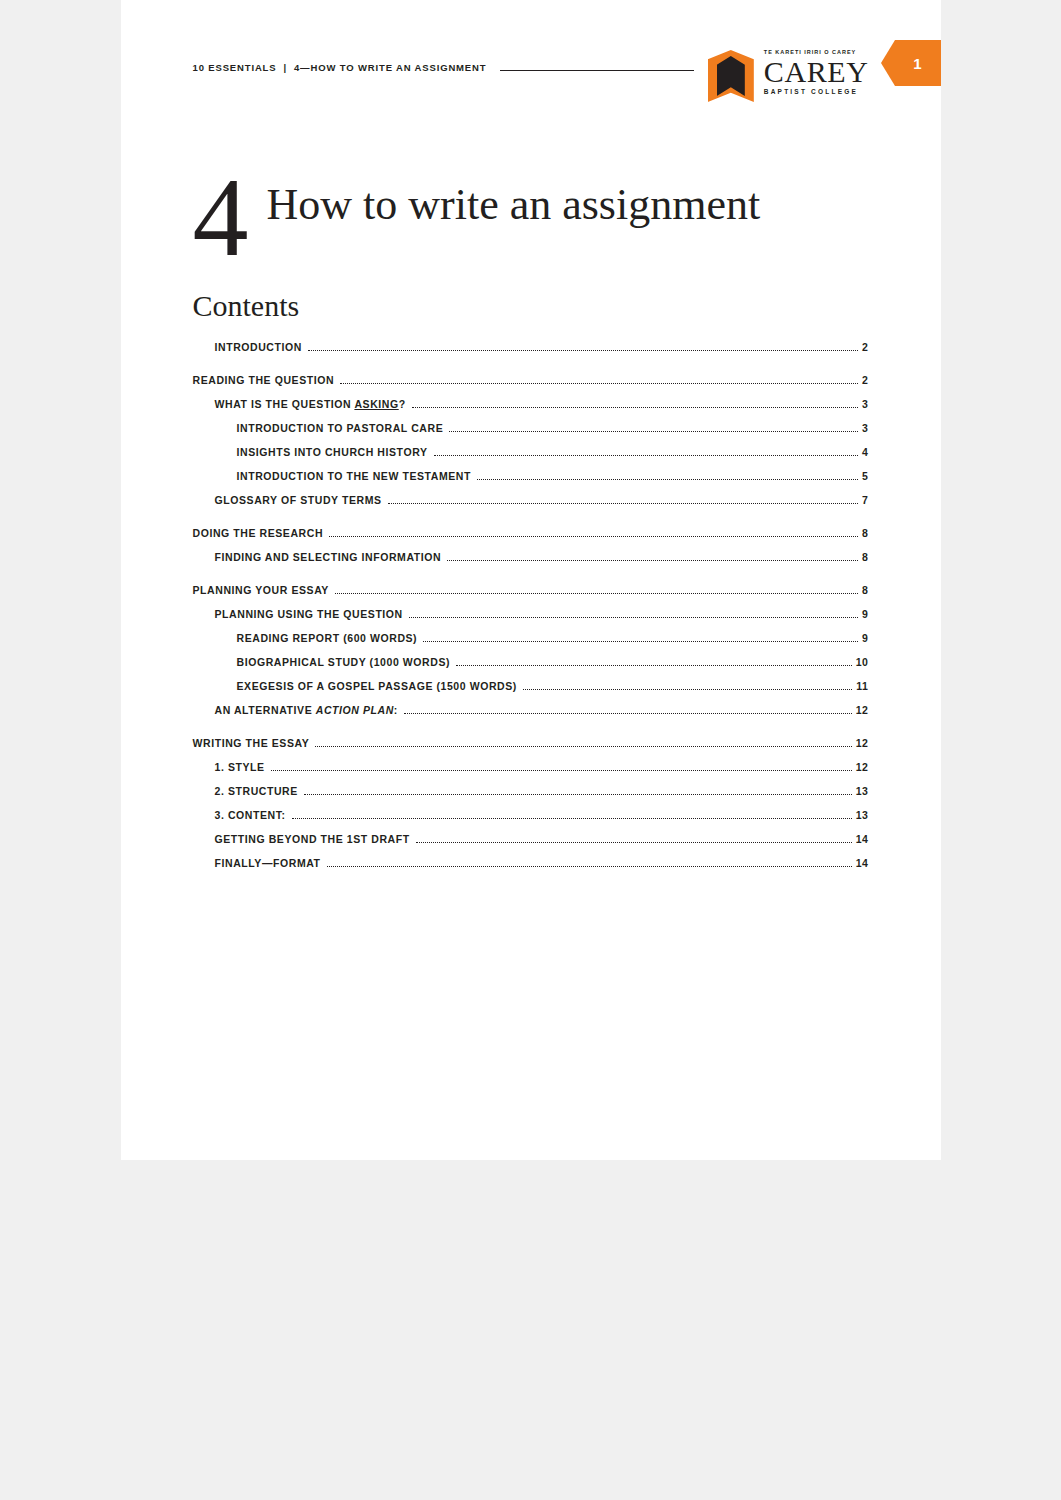1
10 Essentials | 4—How to write an assignment
TE KARETI IRIRI O CAREY
CAREY
BAPTIST COLLEGE
4
How to write an assignment
Contents
Introduction 2
Reading the question 2
What is the question asking? 3
Introduction to Pastoral Care 3
Insights into Church History 4
Introduction to the New Testament 5
Glossary of study terms 7
Doing the research 8
Finding and selecting information 8
Planning your essay 8
Planning using the question 9
Reading report (600 words) 9
Biographical study (1000 words) 10
Exegesis of a Gospel passage (1500 words) 11
An alternative action plan: 12
Writing the essay 12
1. Style 12
2. Structure 13
3. Content: 13
Getting beyond the 1st draft 14
Finally—format 14